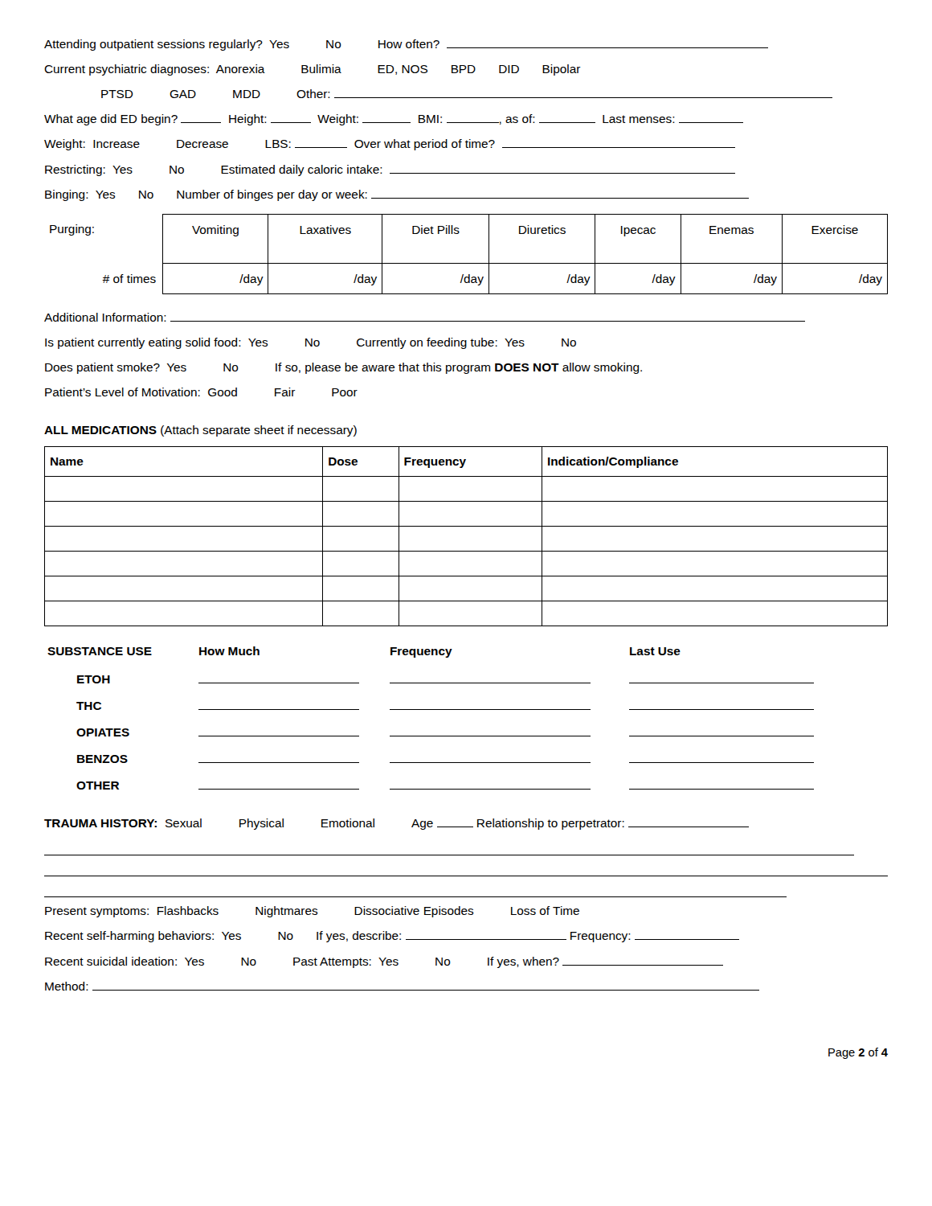Attending outpatient sessions regularly? Yes No How often?
Current psychiatric diagnoses: Anorexia Bulimia ED, NOS BPD DID Bipolar
PTSD GAD MDD Other:
What age did ED begin? Height: Weight: BMI: , as of: Last menses:
Weight: Increase Decrease LBS: Over what period of time?
Restricting: Yes No Estimated daily caloric intake:
Binging: Yes No Number of binges per day or week:
| Purging: | Vomiting | Laxatives | Diet Pills | Diuretics | Ipecac | Enemas | Exercise |
| # of times | /day | /day | /day | /day | /day | /day | /day |
Additional Information:
Is patient currently eating solid food: Yes No Currently on feeding tube: Yes No
Does patient smoke? Yes No If so, please be aware that this program DOES NOT allow smoking.
Patient’s Level of Motivation: Good Fair Poor
ALL MEDICATIONS (Attach separate sheet if necessary)
| Name | Dose | Frequency | Indication/Compliance |
| --- | --- | --- | --- |
| SUBSTANCE USE | How Much | Frequency | Last Use |
| ETOH | | | |
| THC | | | |
| OPIATES | | | |
| BENZOS | | | |
| OTHER | | | |
TRAUMA HISTORY: Sexual Physical Emotional Age Relationship to perpetrator:
Present symptoms: Flashbacks Nightmares Dissociative Episodes Loss of Time
Recent self-harming behaviors: Yes No If yes, describe: Frequency:
Recent suicidal ideation: Yes No Past Attempts: Yes No If yes, when?
Method:
Page 2 of 4